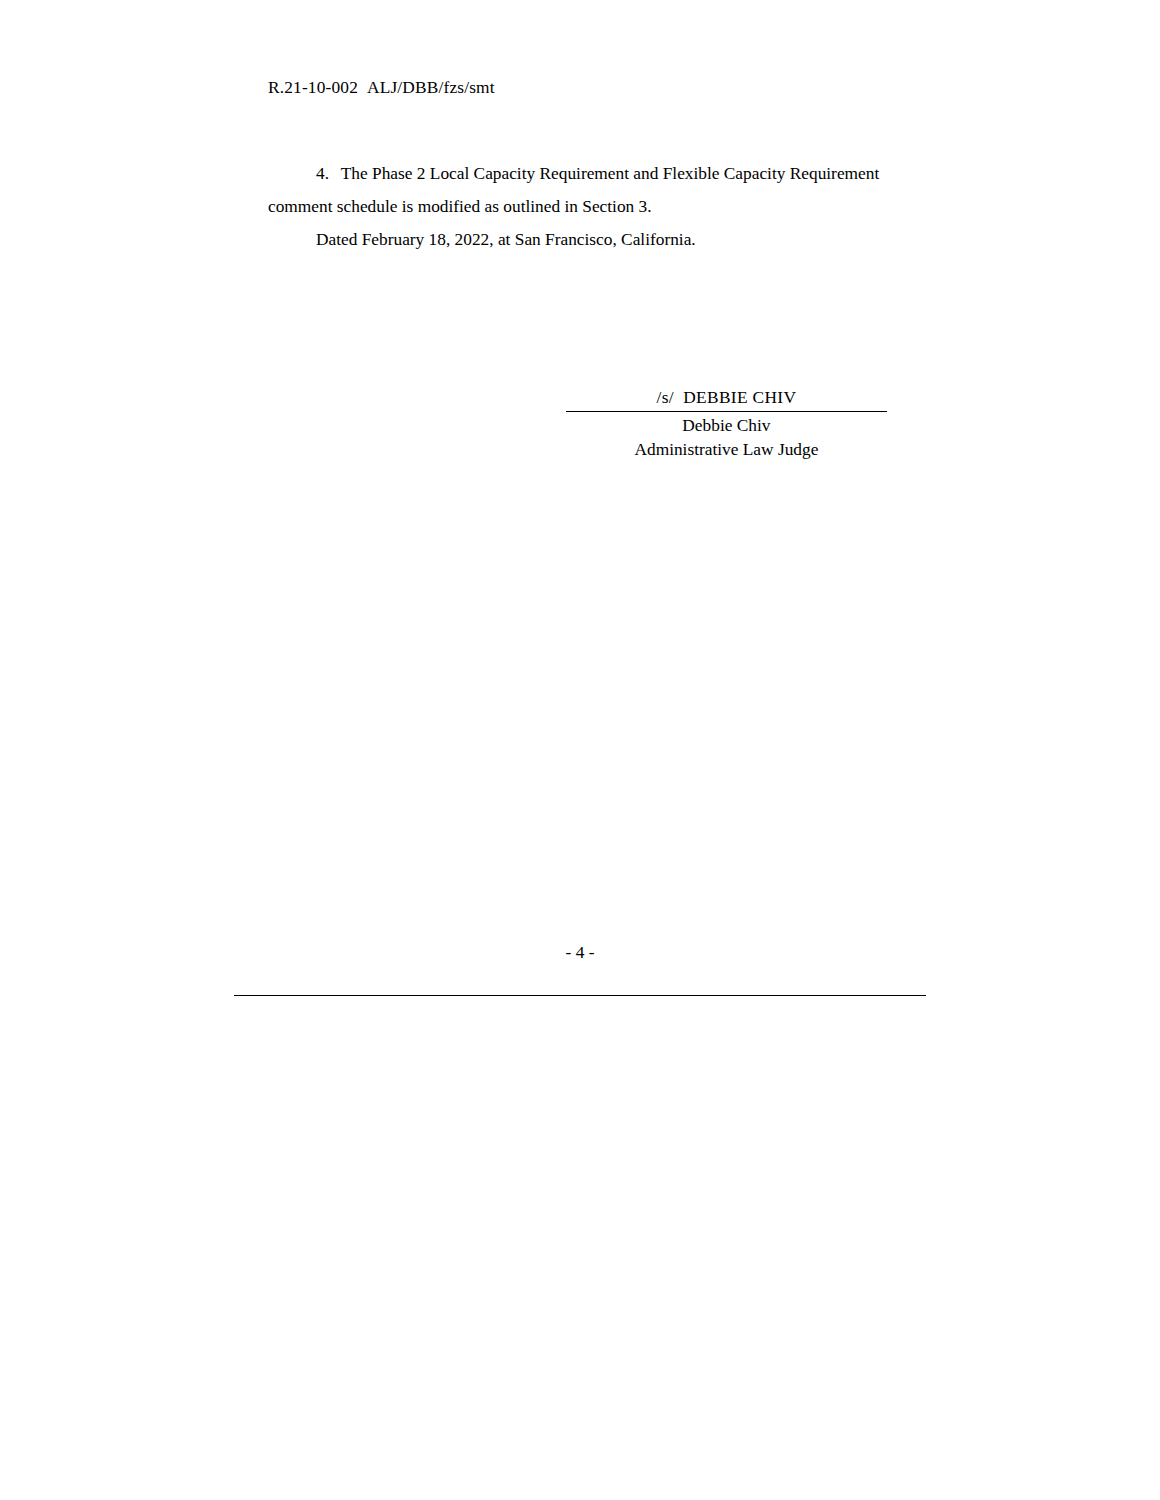R.21-10-002 ALJ/DBB/fzs/smt
4. The Phase 2 Local Capacity Requirement and Flexible Capacity Requirement comment schedule is modified as outlined in Section 3.
Dated February 18, 2022, at San Francisco, California.
/s/ DEBBIE CHIV
Debbie Chiv
Administrative Law Judge
- 4 -